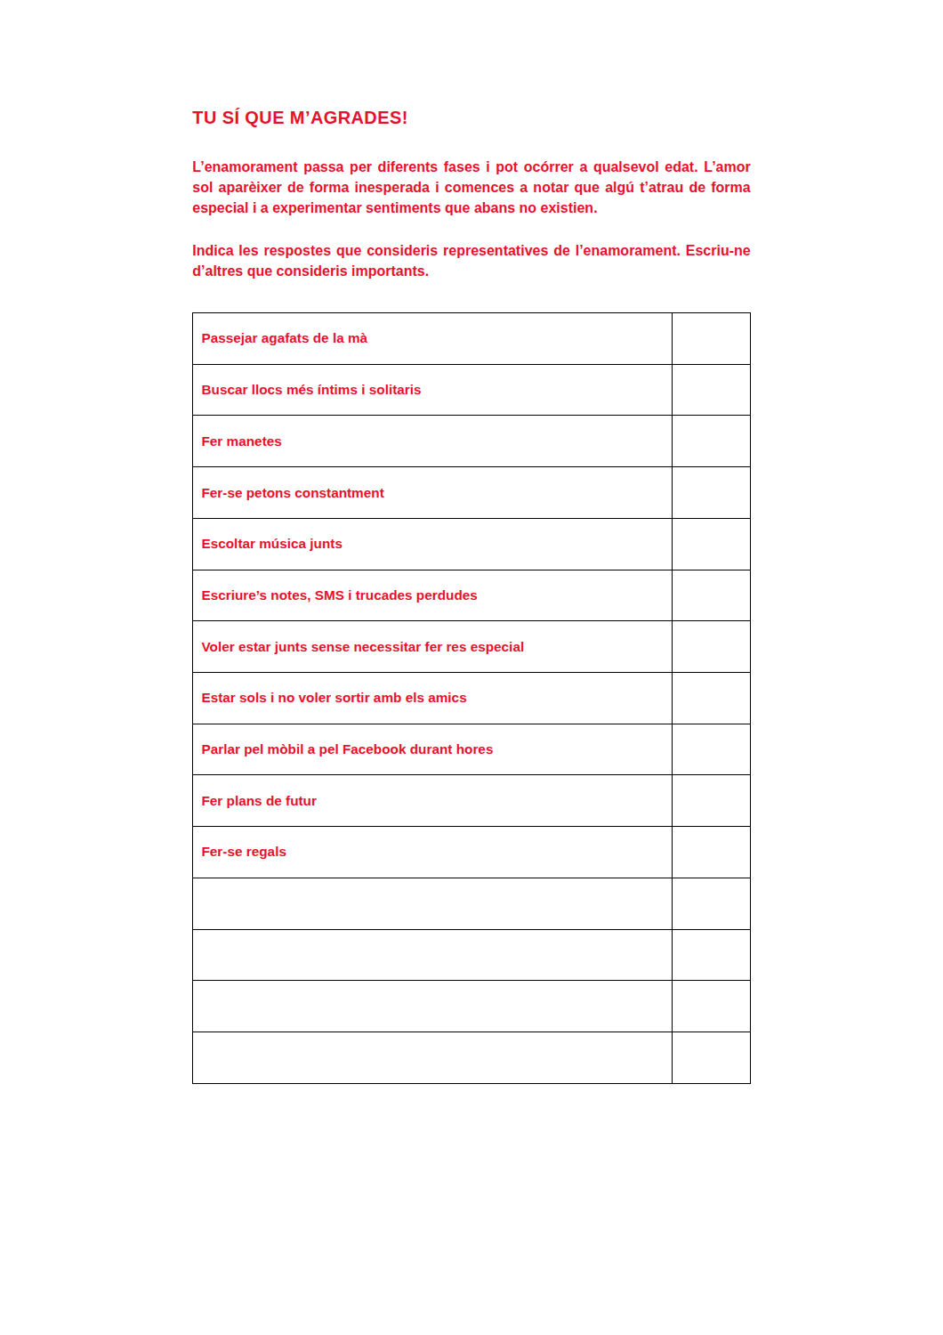TU SÍ QUE M’AGRADES!
L’enamorament passa per diferents fases i pot ocórrer a qualsevol edat. L’amor sol aparèixer de forma inesperada i comences a notar que algú t’atrau de forma especial i a experimentar sentiments que abans no existien.
Indica les respostes que consideris representatives de l’enamorament. Escriu-ne d’altres que consideris importants.
| Passejar agafats de la mà | |
| Buscar llocs més íntims i solitaris | |
| Fer manetes | |
| Fer-se petons constantment | |
| Escoltar música junts | |
| Escriure’s notes, SMS i trucades perdudes | |
| Voler estar junts sense necessitar fer res especial | |
| Estar sols i no voler sortir amb els amics | |
| Parlar pel mòbil a pel Facebook durant hores | |
| Fer plans de futur | |
| Fer-se regals | |